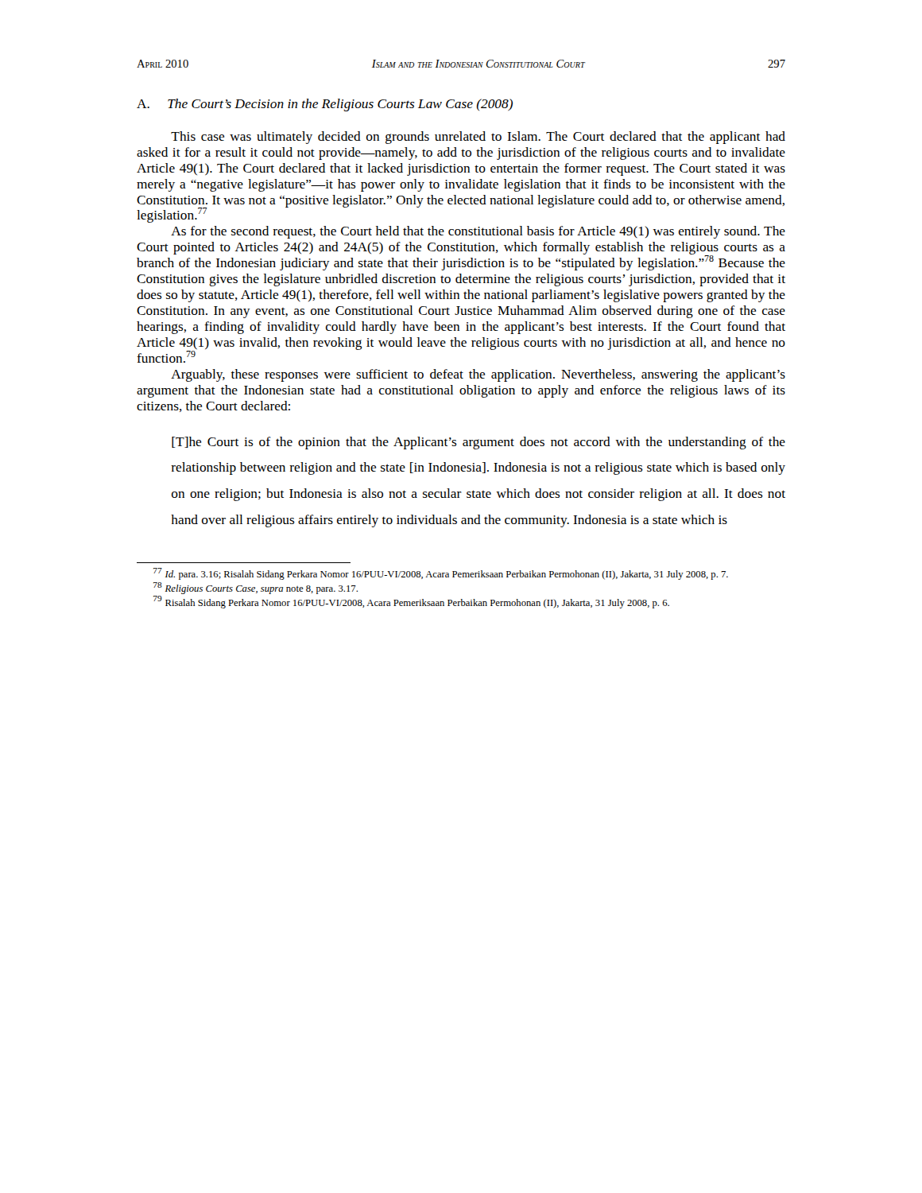April 2010 Islam and the Indonesian Constitutional Court 297
A. The Court’s Decision in the Religious Courts Law Case (2008)
This case was ultimately decided on grounds unrelated to Islam. The Court declared that the applicant had asked it for a result it could not provide—namely, to add to the jurisdiction of the religious courts and to invalidate Article 49(1). The Court declared that it lacked jurisdiction to entertain the former request. The Court stated it was merely a “negative legislature”—it has power only to invalidate legislation that it finds to be inconsistent with the Constitution. It was not a “positive legislator.” Only the elected national legislature could add to, or otherwise amend, legislation.77
As for the second request, the Court held that the constitutional basis for Article 49(1) was entirely sound. The Court pointed to Articles 24(2) and 24A(5) of the Constitution, which formally establish the religious courts as a branch of the Indonesian judiciary and state that their jurisdiction is to be “stipulated by legislation.”78 Because the Constitution gives the legislature unbridled discretion to determine the religious courts’ jurisdiction, provided that it does so by statute, Article 49(1), therefore, fell well within the national parliament’s legislative powers granted by the Constitution. In any event, as one Constitutional Court Justice Muhammad Alim observed during one of the case hearings, a finding of invalidity could hardly have been in the applicant’s best interests. If the Court found that Article 49(1) was invalid, then revoking it would leave the religious courts with no jurisdiction at all, and hence no function.79
Arguably, these responses were sufficient to defeat the application. Nevertheless, answering the applicant’s argument that the Indonesian state had a constitutional obligation to apply and enforce the religious laws of its citizens, the Court declared:
[T]he Court is of the opinion that the Applicant’s argument does not accord with the understanding of the relationship between religion and the state [in Indonesia]. Indonesia is not a religious state which is based only on one religion; but Indonesia is also not a secular state which does not consider religion at all. It does not hand over all religious affairs entirely to individuals and the community. Indonesia is a state which is
77Id. para. 3.16; Risalah Sidang Perkara Nomor 16/PUU-VI/2008, Acara Pemeriksaan Perbaikan Permohonan (II), Jakarta, 31 July 2008, p. 7.
78Religious Courts Case, supra note 8, para. 3.17.
79Risalah Sidang Perkara Nomor 16/PUU-VI/2008, Acara Pemeriksaan Perbaikan Permohonan (II), Jakarta, 31 July 2008, p. 6.